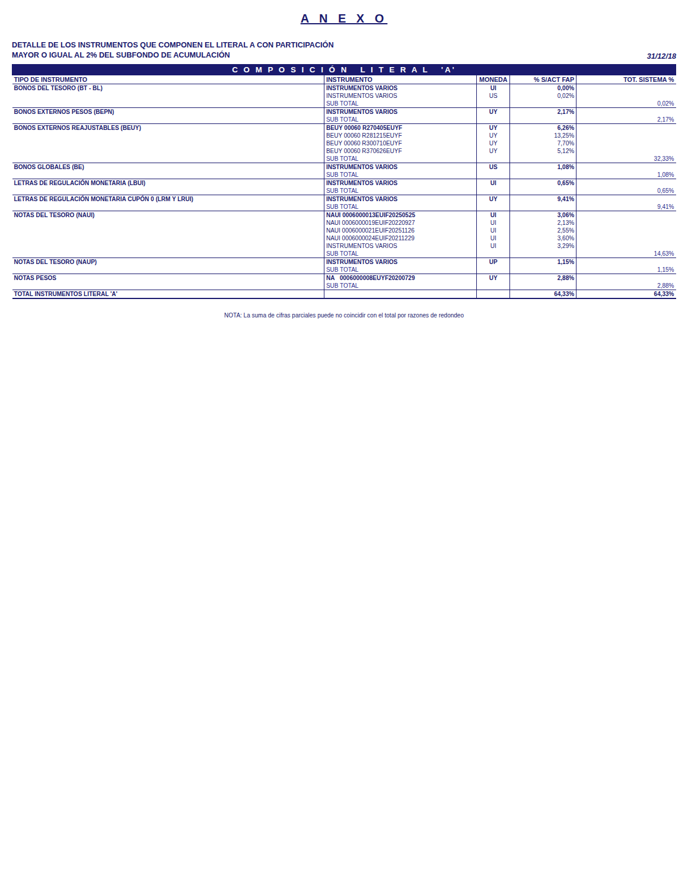A N E X O
DETALLE DE LOS INSTRUMENTOS QUE COMPONEN EL LITERAL A CON PARTICIPACIÓN
MAYOR O IGUAL AL 2% DEL SUBFONDO DE ACUMULACIÓN
31/12/18
| C O M P O S I C I Ó N L I T E R A L 'A' |
| TIPO DE INSTRUMENTO | INSTRUMENTO | MONEDA | % S/ACT FAP | TOT. SISTEMA % |
| BONOS DEL TESORO (BT - BL) | INSTRUMENTOS VARIOS | UI | 0,00% | |
| | INSTRUMENTOS VARIOS | US | 0,02% | |
| | SUB TOTAL | | | 0,02% |
| BONOS EXTERNOS PESOS (BEPN) | INSTRUMENTOS VARIOS | UY | 2,17% | |
| | SUB TOTAL | | | 2,17% |
| BONOS EXTERNOS REAJUSTABLES (BEUY) | BEUY 00060 R270405EUYF | UY | 6,26% | |
| | BEUY 00060 R281215EUYF | UY | 13,25% | |
| | BEUY 00060 R300710EUYF | UY | 7,70% | |
| | BEUY 00060 R370626EUYF | UY | 5,12% | |
| | SUB TOTAL | | | 32,33% |
| BONOS GLOBALES (BE) | INSTRUMENTOS VARIOS | US | 1,08% | |
| | SUB TOTAL | | | 1,08% |
| LETRAS DE REGULACIÓN MONETARIA (LBUI) | INSTRUMENTOS VARIOS | UI | 0,65% | |
| | SUB TOTAL | | | 0,65% |
| LETRAS DE REGULACIÓN MONETARIA CUPÓN 0 (LRM Y LRUI) | INSTRUMENTOS VARIOS | UY | 9,41% | |
| | SUB TOTAL | | | 9,41% |
| NOTAS DEL TESORO (NAUI) | NAUI 0006000013EUIF20250525 | UI | 3,06% | |
| | NAUI 0006000019EUIF20220927 | UI | 2,13% | |
| | NAUI 0006000021EUIF20251126 | UI | 2,55% | |
| | NAUI 0006000024EUIF20211229 | UI | 3,60% | |
| | INSTRUMENTOS VARIOS | UI | 3,29% | |
| | SUB TOTAL | | | 14,63% |
| NOTAS DEL TESORO (NAUP) | INSTRUMENTOS VARIOS | UP | 1,15% | |
| | SUB TOTAL | | | 1,15% |
| NOTAS PESOS | NA 0006000008EUYF20200729 | UY | 2,88% | |
| | SUB TOTAL | | | 2,88% |
| TOTAL INSTRUMENTOS LITERAL 'A' | | | 64,33% | 64,33% |
NOTA: La suma de cifras parciales puede no coincidir con el total por razones de redondeo